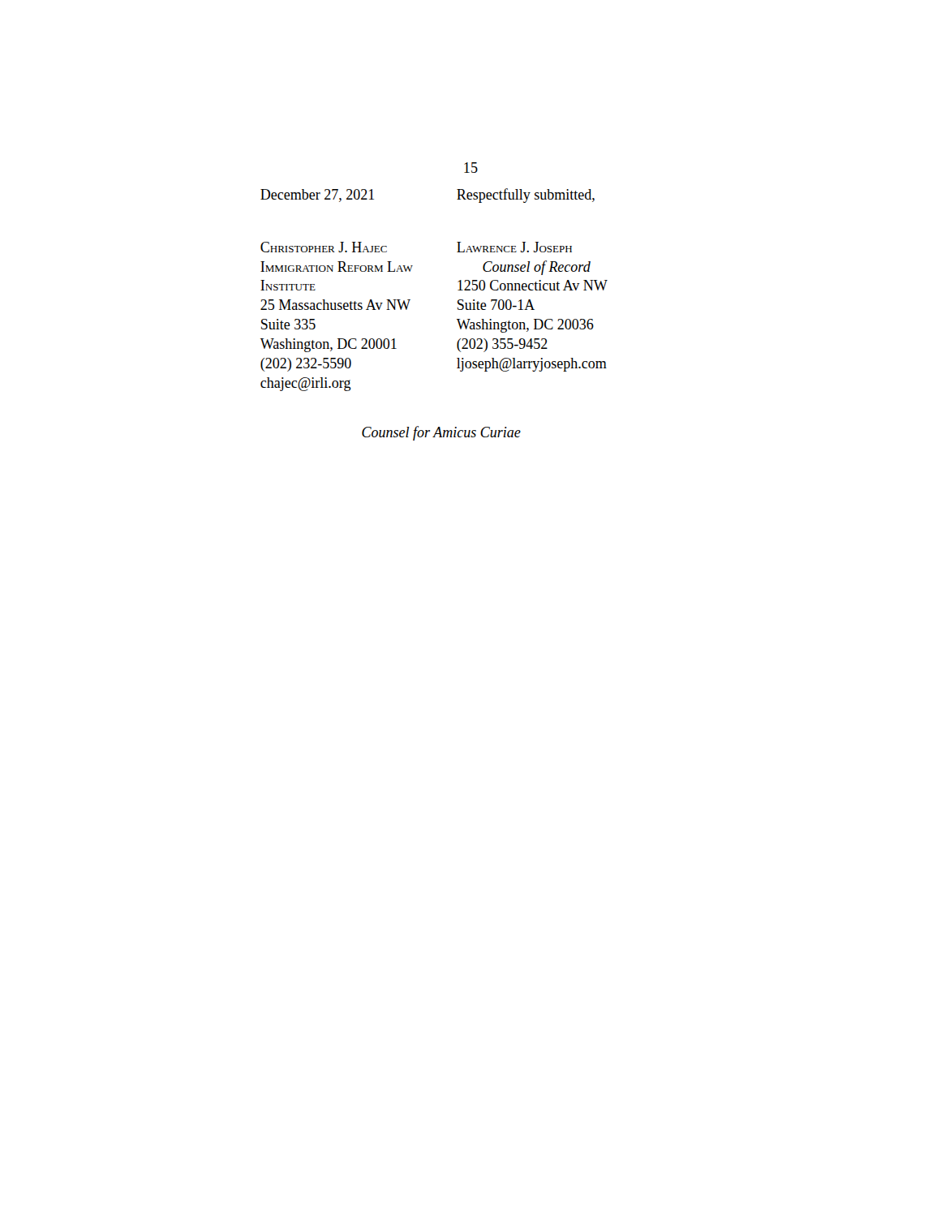15
December 27, 2021
Respectfully submitted,
Christopher J. Hajec
Immigration Reform Law
Institute
25 Massachusetts Av NW
Suite 335
Washington, DC 20001
(202) 232-5590
chajec@irli.org
Lawrence J. Joseph
Counsel of Record
1250 Connecticut Av NW
Suite 700-1A
Washington, DC 20036
(202) 355-9452
ljoseph@larryjoseph.com
Counsel for Amicus Curiae